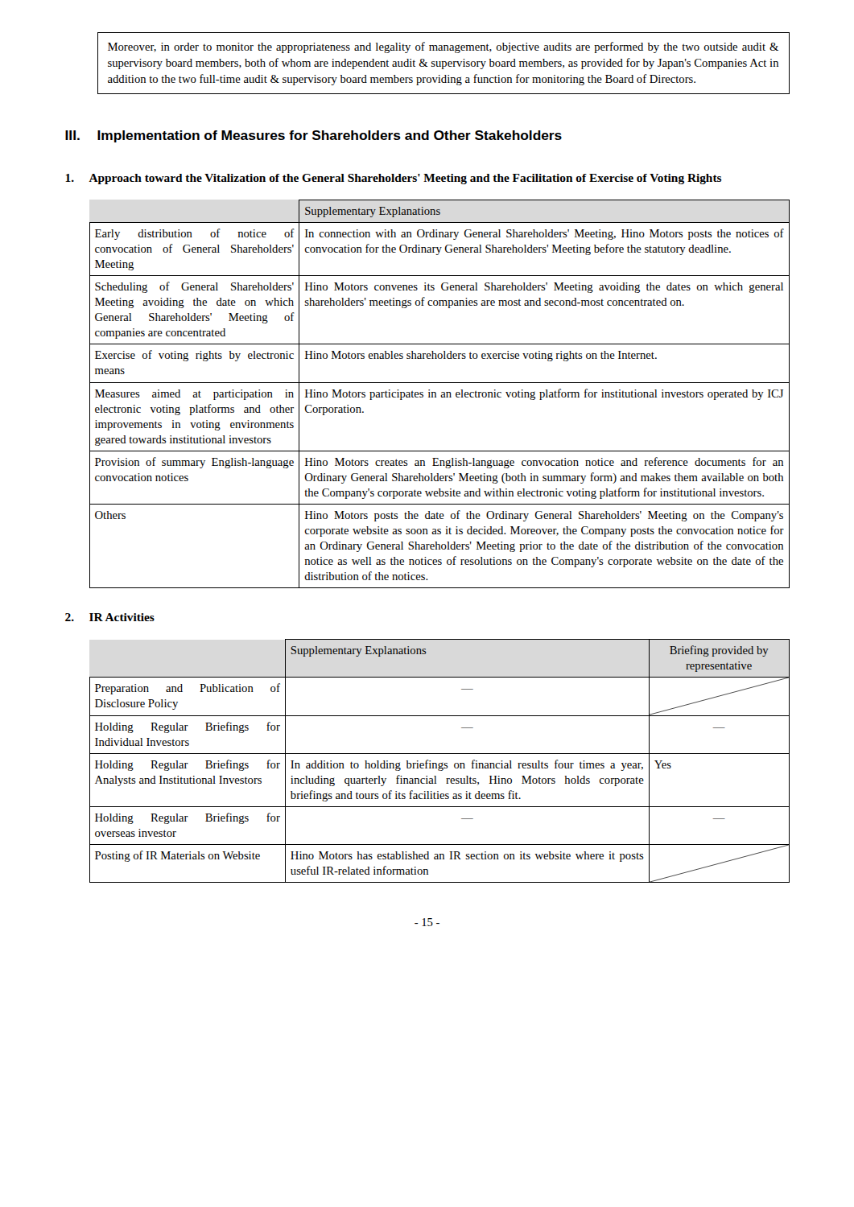Moreover, in order to monitor the appropriateness and legality of management, objective audits are performed by the two outside audit & supervisory board members, both of whom are independent audit & supervisory board members, as provided for by Japan's Companies Act in addition to the two full-time audit & supervisory board members providing a function for monitoring the Board of Directors.
III. Implementation of Measures for Shareholders and Other Stakeholders
1. Approach toward the Vitalization of the General Shareholders' Meeting and the Facilitation of Exercise of Voting Rights
| | Supplementary Explanations |
| Early distribution of notice of convocation of General Shareholders' Meeting | In connection with an Ordinary General Shareholders' Meeting, Hino Motors posts the notices of convocation for the Ordinary General Shareholders' Meeting before the statutory deadline. |
| Scheduling of General Shareholders' Meeting avoiding the date on which General Shareholders' Meeting of companies are concentrated | Hino Motors convenes its General Shareholders' Meeting avoiding the dates on which general shareholders' meetings of companies are most and second-most concentrated on. |
| Exercise of voting rights by electronic means | Hino Motors enables shareholders to exercise voting rights on the Internet. |
| Measures aimed at participation in electronic voting platforms and other improvements in voting environments geared towards institutional investors | Hino Motors participates in an electronic voting platform for institutional investors operated by ICJ Corporation. |
| Provision of summary English-language convocation notices | Hino Motors creates an English-language convocation notice and reference documents for an Ordinary General Shareholders' Meeting (both in summary form) and makes them available on both the Company's corporate website and within electronic voting platform for institutional investors. |
| Others | Hino Motors posts the date of the Ordinary General Shareholders' Meeting on the Company's corporate website as soon as it is decided. Moreover, the Company posts the convocation notice for an Ordinary General Shareholders' Meeting prior to the date of the distribution of the convocation notice as well as the notices of resolutions on the Company's corporate website on the date of the distribution of the notices. |
2. IR Activities
| | Supplementary Explanations | Briefing provided by representative |
| Preparation and Publication of Disclosure Policy | — | |
| Holding Regular Briefings for Individual Investors | — | — |
| Holding Regular Briefings for Analysts and Institutional Investors | In addition to holding briefings on financial results four times a year, including quarterly financial results, Hino Motors holds corporate briefings and tours of its facilities as it deems fit. | Yes |
| Holding Regular Briefings for overseas investor | — | — |
| Posting of IR Materials on Website | Hino Motors has established an IR section on its website where it posts useful IR-related information | |
- 15 -